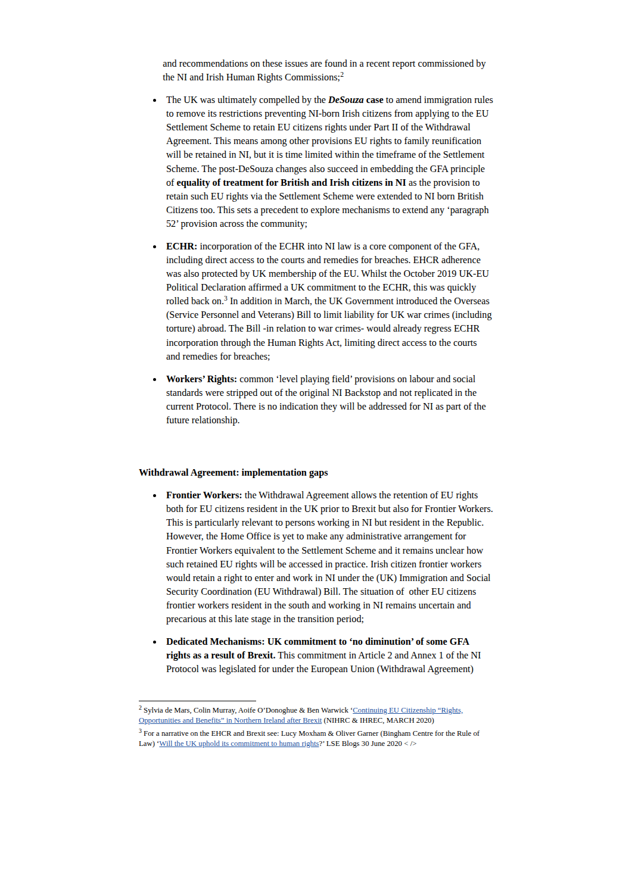and recommendations on these issues are found in a recent report commissioned by the NI and Irish Human Rights Commissions;2
The UK was ultimately compelled by the DeSouza case to amend immigration rules to remove its restrictions preventing NI-born Irish citizens from applying to the EU Settlement Scheme to retain EU citizens rights under Part II of the Withdrawal Agreement. This means among other provisions EU rights to family reunification will be retained in NI, but it is time limited within the timeframe of the Settlement Scheme. The post-DeSouza changes also succeed in embedding the GFA principle of equality of treatment for British and Irish citizens in NI as the provision to retain such EU rights via the Settlement Scheme were extended to NI born British Citizens too. This sets a precedent to explore mechanisms to extend any ‘paragraph 52’ provision across the community;
ECHR: incorporation of the ECHR into NI law is a core component of the GFA, including direct access to the courts and remedies for breaches. EHCR adherence was also protected by UK membership of the EU. Whilst the October 2019 UK-EU Political Declaration affirmed a UK commitment to the ECHR, this was quickly rolled back on.3 In addition in March, the UK Government introduced the Overseas (Service Personnel and Veterans) Bill to limit liability for UK war crimes (including torture) abroad. The Bill -in relation to war crimes- would already regress ECHR incorporation through the Human Rights Act, limiting direct access to the courts and remedies for breaches;
Workers’ Rights: common ‘level playing field’ provisions on labour and social standards were stripped out of the original NI Backstop and not replicated in the current Protocol. There is no indication they will be addressed for NI as part of the future relationship.
Withdrawal Agreement: implementation gaps
Frontier Workers: the Withdrawal Agreement allows the retention of EU rights both for EU citizens resident in the UK prior to Brexit but also for Frontier Workers. This is particularly relevant to persons working in NI but resident in the Republic. However, the Home Office is yet to make any administrative arrangement for Frontier Workers equivalent to the Settlement Scheme and it remains unclear how such retained EU rights will be accessed in practice. Irish citizen frontier workers would retain a right to enter and work in NI under the (UK) Immigration and Social Security Coordination (EU Withdrawal) Bill. The situation of other EU citizens frontier workers resident in the south and working in NI remains uncertain and precarious at this late stage in the transition period;
Dedicated Mechanisms: UK commitment to ‘no diminution’ of some GFA rights as a result of Brexit. This commitment in Article 2 and Annex 1 of the NI Protocol was legislated for under the European Union (Withdrawal Agreement)
2 Sylvia de Mars, Colin Murray, Aoife O’Donoghue & Ben Warwick ‘Continuing EU Citizenship “Rights, Opportunities and Benefits” in Northern Ireland after Brexit (NIHRC & IHREC, MARCH 2020)
3 For a narrative on the EHCR and Brexit see: Lucy Moxham & Oliver Garner (Bingham Centre for the Rule of Law) ‘Will the UK uphold its commitment to human rights?’ LSE Blogs 30 June 2020 < />